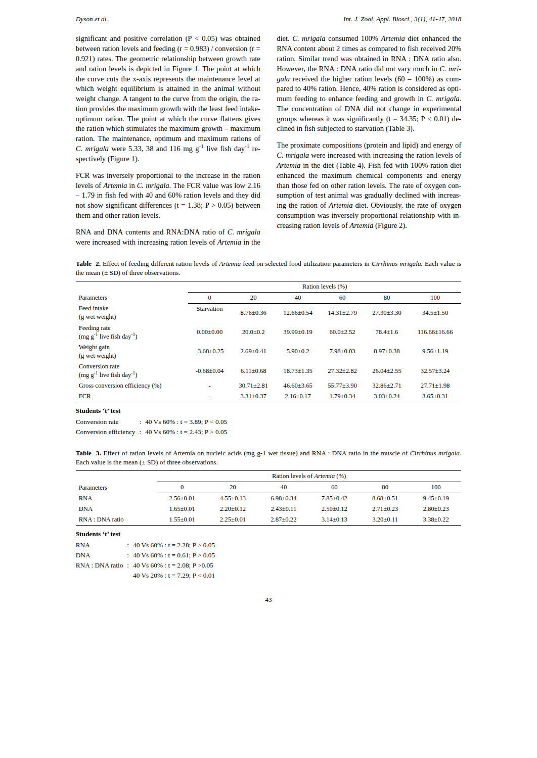Dyson et al. Int. J. Zool. Appl. Biosci., 3(1), 41-47, 2018
significant and positive correlation (P < 0.05) was obtained between ration levels and feeding (r = 0.983) / conversion (r = 0.921) rates. The geometric relationship between growth rate and ration levels is depicted in Figure 1. The point at which the curve cuts the x-axis represents the maintenance level at which weight equilibrium is attained in the animal without weight change. A tangent to the curve from the origin, the ration provides the maximum growth with the least feed intake-optimum ration. The point at which the curve flattens gives the ration which stimulates the maximum growth – maximum ration. The maintenance, optimum and maximum rations of C. mrigala were 5.33, 38 and 116 mg g-1 live fish day-1 respectively (Figure 1).
FCR was inversely proportional to the increase in the ration levels of Artemia in C. mrigala. The FCR value was low 2.16 – 1.79 in fish fed with 40 and 60% ration levels and they did not show significant differences (t = 1.38; P > 0.05) between them and other ration levels.
RNA and DNA contents and RNA:DNA ratio of C. mrigala were increased with increasing ration levels of Artemia in the diet. C. mrigala consumed 100% Artemia diet enhanced the RNA content about 2 times as compared to fish received 20% ration. Similar trend was obtained in RNA : DNA ratio also. However, the RNA : DNA ratio did not vary much in C. mrigala received the higher ration levels (60 – 100%) as compared to 40% ration. Hence, 40% ration is considered as optimum feeding to enhance feeding and growth in C. mrigala. The concentration of DNA did not change in experimental groups whereas it was significantly (t = 34.35; P < 0.01) declined in fish subjected to starvation (Table 3).
The proximate compositions (protein and lipid) and energy of C. mrigala were increased with increasing the ration levels of Artemia in the diet (Table 4). Fish fed with 100% ration diet enhanced the maximum chemical components and energy than those fed on other ration levels. The rate of oxygen consumption of test animal was gradually declined with increasing the ration of Artemia diet. Obviously, the rate of oxygen consumption was inversely proportional relationship with increasing ration levels of Artemia (Figure 2).
Table 2. Effect of feeding different ration levels of Artemia feed on selected food utilization parameters in Cirrhinus mrigala. Each value is the mean (± SD) of three observations.
| Parameters | Ration levels (%) |
| --- | --- |
| 0 | 20 | 40 | 60 | 80 | 100 |
| Feed intake (g wet weight) | Starvation | 8.76±0.36 | 12.66±0.54 | 14.31±2.79 | 27.30±3.30 | 34.5±1.50 |
| Feeding rate (mg g -1 live fish day -1 ) | 0.00±0.00 | 20.0±0.2 | 39.99±0.19 | 60.0±2.52 | 78.4±1.6 | 116.66±16.66 |
| Weight gain (g wet weight) | -3.68±0.25 | 2.69±0.41 | 5.90±0.2 | 7.98±0.03 | 8.97±0.38 | 9.56±1.19 |
| Conversion rate (mg g -1 live fish day -1 ) | -0.68±0.04 | 6.11±0.68 | 18.73±1.35 | 27.32±2.82 | 26.04±2.55 | 32.57±3.24 |
| Gross conversion efficiency (%) | - | 30.71±2.81 | 46.60±3.65 | 55.77±3.90 | 32.86±2.71 | 27.71±1.98 |
| FCR | - | 3.31±0.37 | 2.16±0.17 | 1.79±0.34 | 3.03±0.24 | 3.65±0.31 |
Students ‘t’ test
| Conversion rate | : | 40 Vs 60% : t = 3.89; P < 0.05 |
| Conversion efficiency | : | 40 Vs 60% : t = 2.43; P > 0.05 |
Table 3. Effect of ration levels of Artemia on nucleic acids (mg g-1 wet tissue) and RNA : DNA ratio in the muscle of Cirrhinus mrigala. Each value is the mean (± SD) of three observations.
| Parameters | Ration levels of Artemia (%) |
| --- | --- |
| 0 | 20 | 40 | 60 | 80 | 100 |
| RNA | 2.56±0.01 | 4.55±0.13 | 6.98±0.34 | 7.85±0.42 | 8.68±0.51 | 9.45±0.19 |
| DNA | 1.65±0.01 | 2.20±0.12 | 2.43±0.11 | 2.50±0.12 | 2.71±0.23 | 2.80±0.23 |
| RNA : DNA ratio | 1.55±0.01 | 2.25±0.01 | 2.87±0.22 | 3.14±0.13 | 3.20±0.11 | 3.38±0.22 |
Students ‘t’ test
| RNA | : | 40 Vs 60% : t = 2.28; P > 0.05 |
| DNA | : | 40 Vs 60% : t = 0.61; P > 0.05 |
| RNA : DNA ratio | : | 40 Vs 60% : t = 2.08; P >0.05 |
| | | 40 Vs 20% : t = 7.29; P < 0.01 |
43